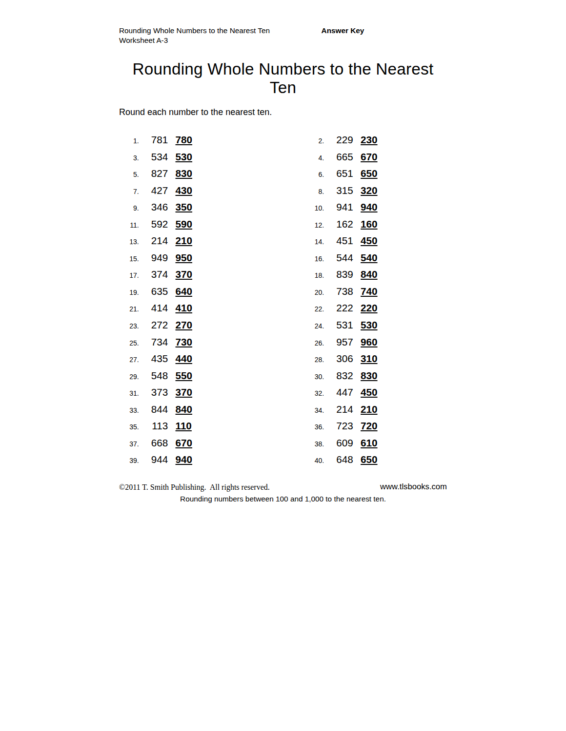Rounding Whole Numbers to the Nearest Ten
Worksheet A-3
Answer Key
Rounding Whole Numbers to the Nearest Ten
Round each number to the nearest ten.
| 1. | 781 780 | | 2. | 229 230 |
| 3. | 534 530 | | 4. | 665 670 |
| 5. | 827 830 | | 6. | 651 650 |
| 7. | 427 430 | | 8. | 315 320 |
| 9. | 346 350 | | 10. | 941 940 |
| 11. | 592 590 | | 12. | 162 160 |
| 13. | 214 210 | | 14. | 451 450 |
| 15. | 949 950 | | 16. | 544 540 |
| 17. | 374 370 | | 18. | 839 840 |
| 19. | 635 640 | | 20. | 738 740 |
| 21. | 414 410 | | 22. | 222 220 |
| 23. | 272 270 | | 24. | 531 530 |
| 25. | 734 730 | | 26. | 957 960 |
| 27. | 435 440 | | 28. | 306 310 |
| 29. | 548 550 | | 30. | 832 830 |
| 31. | 373 370 | | 32. | 447 450 |
| 33. | 844 840 | | 34. | 214 210 |
| 35. | 113 110 | | 36. | 723 720 |
| 37. | 668 670 | | 38. | 609 610 |
| 39. | 944 940 | | 40. | 648 650 |
©2011 T. Smith Publishing. All rights reserved.
www.tlsbooks.com
Rounding numbers between 100 and 1,000 to the nearest ten.